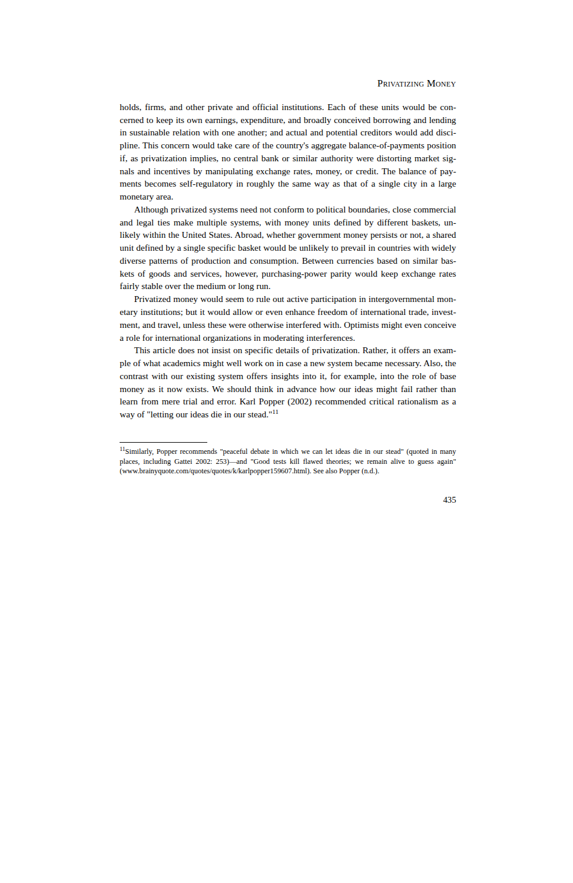Privatizing Money
holds, firms, and other private and official institutions. Each of these units would be concerned to keep its own earnings, expenditure, and broadly conceived borrowing and lending in sustainable relation with one another; and actual and potential creditors would add discipline. This concern would take care of the country's aggregate balance-of-payments position if, as privatization implies, no central bank or similar authority were distorting market signals and incentives by manipulating exchange rates, money, or credit. The balance of payments becomes self-regulatory in roughly the same way as that of a single city in a large monetary area.
Although privatized systems need not conform to political boundaries, close commercial and legal ties make multiple systems, with money units defined by different baskets, unlikely within the United States. Abroad, whether government money persists or not, a shared unit defined by a single specific basket would be unlikely to prevail in countries with widely diverse patterns of production and consumption. Between currencies based on similar baskets of goods and services, however, purchasing-power parity would keep exchange rates fairly stable over the medium or long run.
Privatized money would seem to rule out active participation in intergovernmental monetary institutions; but it would allow or even enhance freedom of international trade, investment, and travel, unless these were otherwise interfered with. Optimists might even conceive a role for international organizations in moderating interferences.
This article does not insist on specific details of privatization. Rather, it offers an example of what academics might well work on in case a new system became necessary. Also, the contrast with our existing system offers insights into it, for example, into the role of base money as it now exists. We should think in advance how our ideas might fail rather than learn from mere trial and error. Karl Popper (2002) recommended critical rationalism as a way of "letting our ideas die in our stead."11
11Similarly, Popper recommends "peaceful debate in which we can let ideas die in our stead" (quoted in many places, including Gattei 2002: 253)—and "Good tests kill flawed theories; we remain alive to guess again" (www.brainyquote.com/quotes/quotes/k/karlpopper159607.html). See also Popper (n.d.).
435